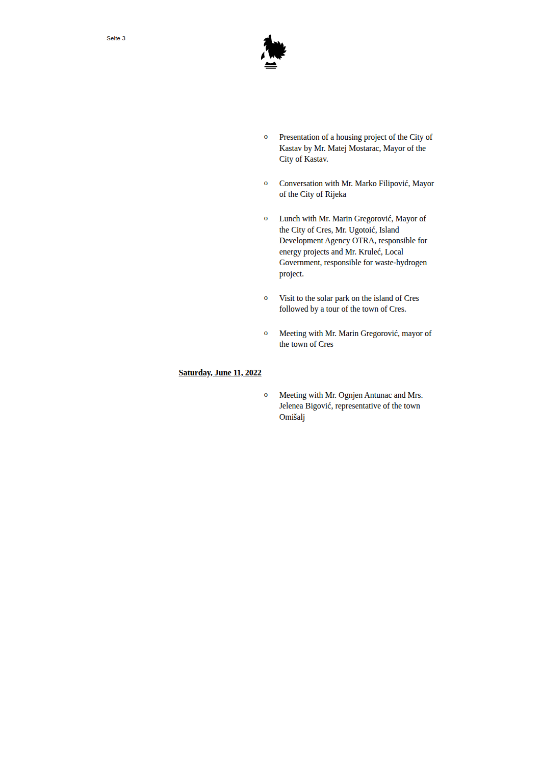Seite 3
Presentation of a housing project of the City of Kastav by Mr. Matej Mostarac, Mayor of the City of Kastav.
Conversation with Mr. Marko Filipović, Mayor of the City of Rijeka
Lunch with Mr. Marin Gregorović, Mayor of the City of Cres, Mr. Ugotoić, Island Development Agency OTRA, responsible for energy projects and Mr. Kruleć, Local Government, responsible for waste-hydrogen project.
Visit to the solar park on the island of Cres followed by a tour of the town of Cres.
Meeting with Mr. Marin Gregorović, mayor of the town of Cres
Saturday, June 11, 2022
Meeting with Mr. Ognjen Antunac and Mrs. Jelenea Bigović, representative of the town Omišalj